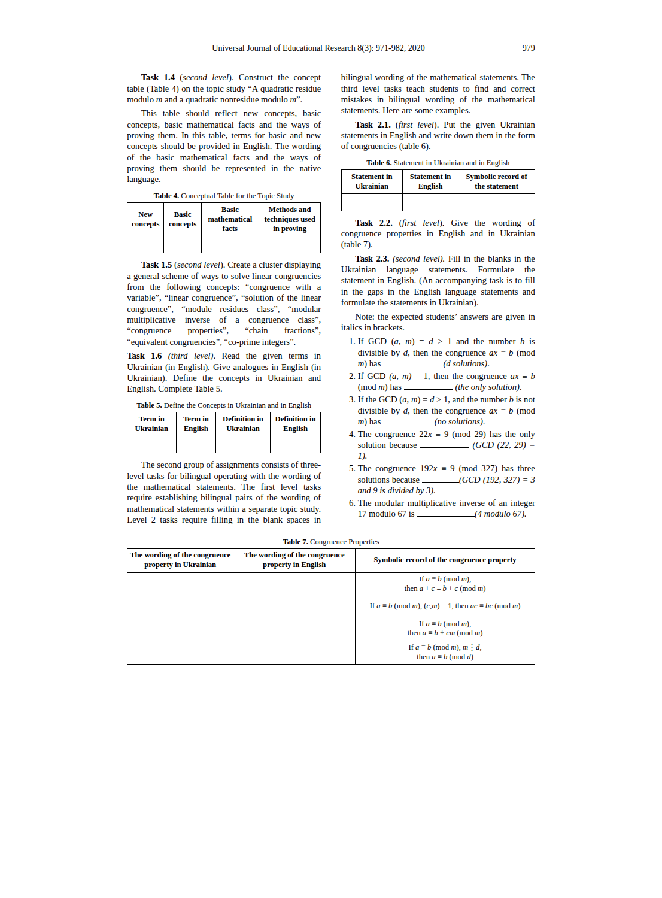Universal Journal of Educational Research 8(3): 971-982, 2020
979
Task 1.4 (second level). Construct the concept table (Table 4) on the topic study “A quadratic residue modulo m and a quadratic nonresidue modulo m”.
This table should reflect new concepts, basic concepts, basic mathematical facts and the ways of proving them. In this table, terms for basic and new concepts should be provided in English. The wording of the basic mathematical facts and the ways of proving them should be represented in the native language.
Table 4. Conceptual Table for the Topic Study
| New concepts | Basic concepts | Basic mathematical facts | Methods and techniques used in proving |
| --- | --- | --- | --- |
Task 1.5 (second level). Create a cluster displaying a general scheme of ways to solve linear congruencies from the following concepts: “congruence with a variable”, “linear congruence”, “solution of the linear congruence”, “module residues class”, “modular multiplicative inverse of a congruence class”, “congruence properties”, “chain fractions”, “equivalent congruencies”, “co-prime integers”.
Task 1.6 (third level). Read the given terms in Ukrainian (in English). Give analogues in English (in Ukrainian). Define the concepts in Ukrainian and English. Complete Table 5.
Table 5. Define the Concepts in Ukrainian and in English
| Term in Ukrainian | Term in English | Definition in Ukrainian | Definition in English |
| --- | --- | --- | --- |
The second group of assignments consists of three-level tasks for bilingual operating with the wording of the mathematical statements. The first level tasks require establishing bilingual pairs of the wording of mathematical statements within a separate topic study. Level 2 tasks require filling in the blank spaces in bilingual wording of the mathematical statements. The third level tasks teach students to find and correct mistakes in bilingual wording of the mathematical statements. Here are some examples.
Task 2.1. (first level). Put the given Ukrainian statements in English and write down them in the form of congruencies (table 6).
Table 6. Statement in Ukrainian and in English
| Statement in Ukrainian | Statement in English | Symbolic record of the statement |
| --- | --- | --- |
Task 2.2. (first level). Give the wording of congruence properties in English and in Ukrainian (table 7).
Task 2.3. (second level). Fill in the blanks in the Ukrainian language statements. Formulate the statement in English. (An accompanying task is to fill in the gaps in the English language statements and formulate the statements in Ukrainian).
Note: the expected students’ answers are given in italics in brackets.
If GCD (a, m) = d > 1 and the number b is divisible by d, then the congruence ax ≡ b (mod m) has (d solutions).
If GCD (a, m) = 1, then the congruence ax ≡ b (mod m) has (the only solution).
If the GCD (a, m) = d > 1, and the number b is not divisible by d, then the congruence ax ≡ b (mod m) has (no solutions).
The congruence 22x ≡ 9 (mod 29) has the only solution because (GCD (22, 29) = 1).
The congruence 192x ≡ 9 (mod 327) has three solutions because (GCD (192, 327) = 3 and 9 is divided by 3).
The modular multiplicative inverse of an integer 17 modulo 67 is (4 modulo 67).
Table 7. Congruence Properties
| The wording of the congruence property in Ukrainian | The wording of the congruence property in English | Symbolic record of the congruence property |
| --- | --- | --- |
| | | If a ≡ b (mod m ), then a + c ≡ b + c (mod m ) |
| | | If a ≡ b (mod m ), ( c , m ) = 1, then ac ≡ bc (mod m ) |
| | | If a ≡ b (mod m ), then a ≡ b + cm (mod m ) |
| | | If a ≡ b (mod m ), m ⋮ d , then a ≡ b (mod d ) |